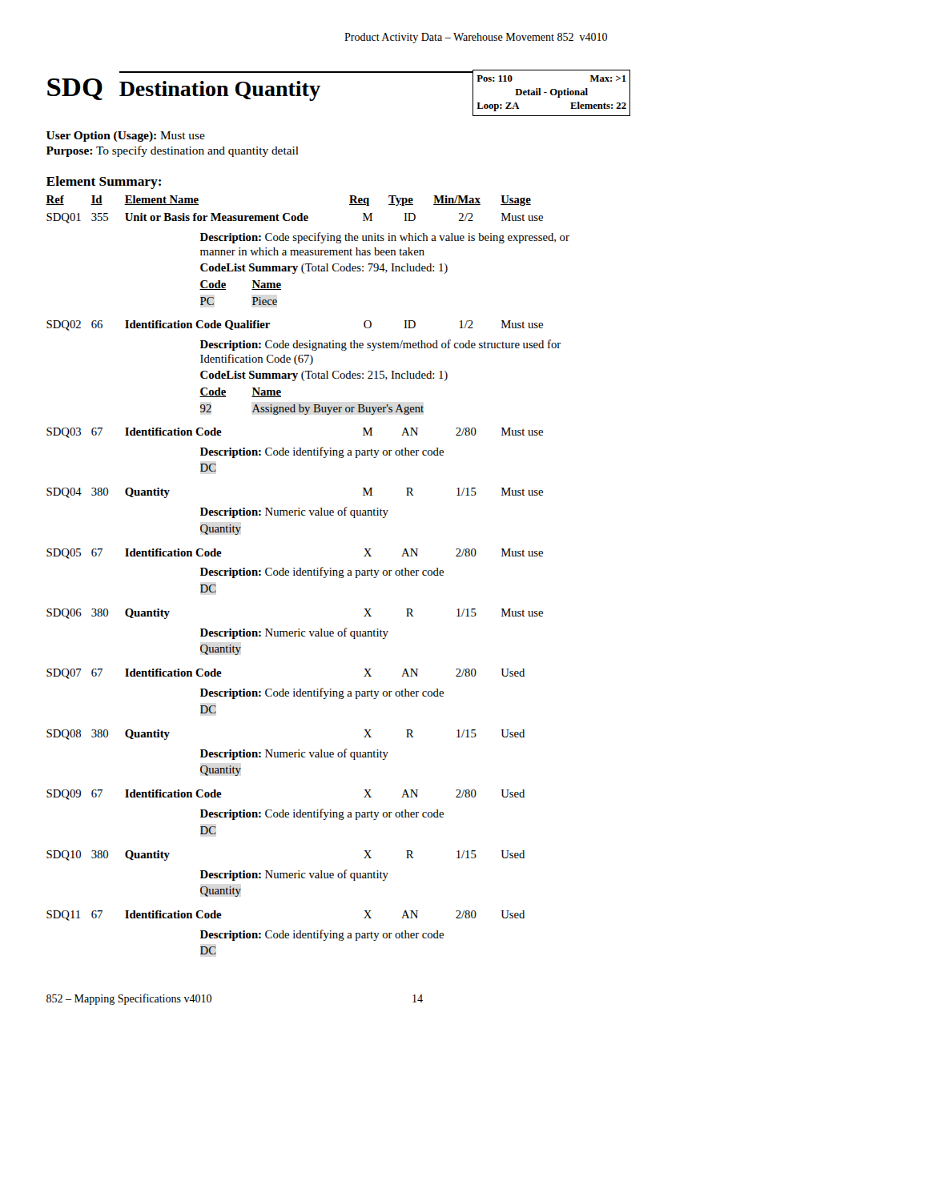Product Activity Data – Warehouse Movement 852 v4010
SDQ Destination Quantity
Pos: 110 Max: >1
Detail - Optional
Loop: ZA Elements: 22
User Option (Usage): Must use
Purpose: To specify destination and quantity detail
Element Summary:
| Ref | Id | Element Name | Req | Type | Min/Max | Usage |
| --- | --- | --- | --- | --- | --- | --- |
| SDQ01 | 355 | Unit or Basis for Measurement Code | M | ID | 2/2 | Must use |
| Description: Code specifying the units in which a value is being expressed, or manner in which a measurement has been taken CodeList Summary (Total Codes: 794, Included: 1) / Code / Name / / --- / --- / / PC / Piece / |
| SDQ02 | 66 | Identification Code Qualifier | O | ID | 1/2 | Must use |
| Description: Code designating the system/method of code structure used for Identification Code (67) CodeList Summary (Total Codes: 215, Included: 1) / Code / Name / / --- / --- / / 92 / Assigned by Buyer or Buyer's Agent / |
| SDQ03 | 67 | Identification Code | M | AN | 2/80 | Must use |
| Description: Code identifying a party or other code DC |
| SDQ04 | 380 | Quantity | M | R | 1/15 | Must use |
| Description: Numeric value of quantity Quantity |
| SDQ05 | 67 | Identification Code | X | AN | 2/80 | Must use |
| Description: Code identifying a party or other code DC |
| SDQ06 | 380 | Quantity | X | R | 1/15 | Must use |
| Description: Numeric value of quantity Quantity |
| SDQ07 | 67 | Identification Code | X | AN | 2/80 | Used |
| Description: Code identifying a party or other code DC |
| SDQ08 | 380 | Quantity | X | R | 1/15 | Used |
| Description: Numeric value of quantity Quantity |
| SDQ09 | 67 | Identification Code | X | AN | 2/80 | Used |
| Description: Code identifying a party or other code DC |
| SDQ10 | 380 | Quantity | X | R | 1/15 | Used |
| Description: Numeric value of quantity Quantity |
| SDQ11 | 67 | Identification Code | X | AN | 2/80 | Used |
| Description: Code identifying a party or other code DC |
852 – Mapping Specifications v4010 14